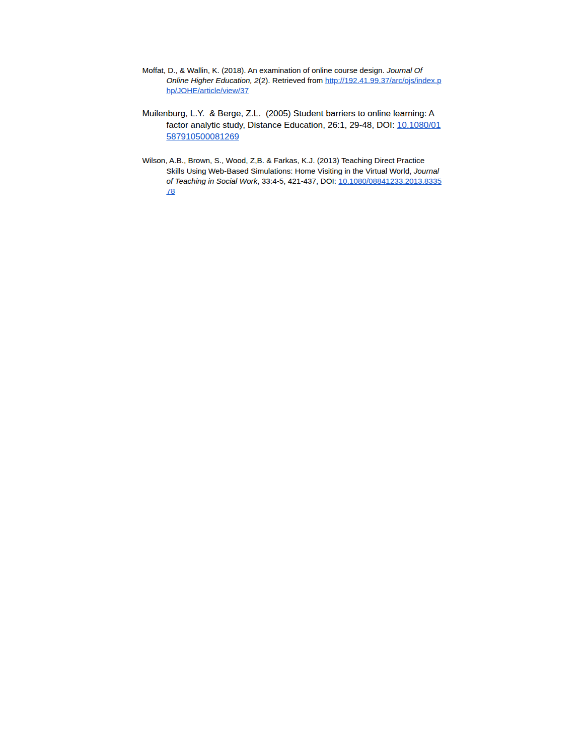Moffat, D., & Wallin, K. (2018). An examination of online course design. Journal Of Online Higher Education, 2(2). Retrieved from http://192.41.99.37/arc/ojs/index.php/JOHE/article/view/37
Muilenburg, L.Y. & Berge, Z.L. (2005) Student barriers to online learning: A factor analytic study, Distance Education, 26:1, 29-48, DOI: 10.1080/01587910500081269
Wilson, A.B., Brown, S., Wood, Z,B. & Farkas, K.J. (2013) Teaching Direct Practice Skills Using Web-Based Simulations: Home Visiting in the Virtual World, Journal of Teaching in Social Work, 33:4-5, 421-437, DOI: 10.1080/08841233.2013.833578